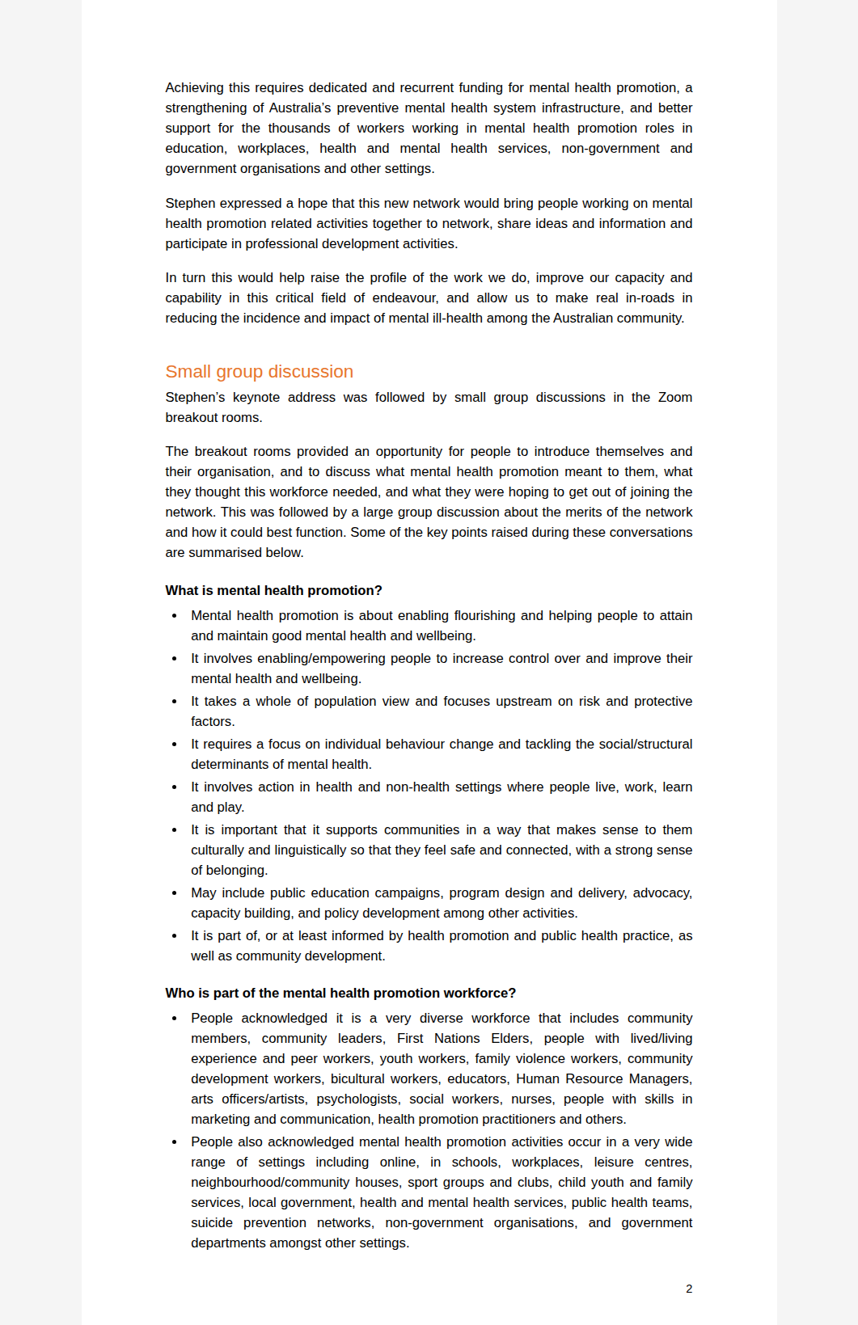Achieving this requires dedicated and recurrent funding for mental health promotion, a strengthening of Australia’s preventive mental health system infrastructure, and better support for the thousands of workers working in mental health promotion roles in education, workplaces, health and mental health services, non-government and government organisations and other settings.
Stephen expressed a hope that this new network would bring people working on mental health promotion related activities together to network, share ideas and information and participate in professional development activities.
In turn this would help raise the profile of the work we do, improve our capacity and capability in this critical field of endeavour, and allow us to make real in-roads in reducing the incidence and impact of mental ill-health among the Australian community.
Small group discussion
Stephen’s keynote address was followed by small group discussions in the Zoom breakout rooms.
The breakout rooms provided an opportunity for people to introduce themselves and their organisation, and to discuss what mental health promotion meant to them, what they thought this workforce needed, and what they were hoping to get out of joining the network. This was followed by a large group discussion about the merits of the network and how it could best function. Some of the key points raised during these conversations are summarised below.
What is mental health promotion?
Mental health promotion is about enabling flourishing and helping people to attain and maintain good mental health and wellbeing.
It involves enabling/empowering people to increase control over and improve their mental health and wellbeing.
It takes a whole of population view and focuses upstream on risk and protective factors.
It requires a focus on individual behaviour change and tackling the social/structural determinants of mental health.
It involves action in health and non-health settings where people live, work, learn and play.
It is important that it supports communities in a way that makes sense to them culturally and linguistically so that they feel safe and connected, with a strong sense of belonging.
May include public education campaigns, program design and delivery, advocacy, capacity building, and policy development among other activities.
It is part of, or at least informed by health promotion and public health practice, as well as community development.
Who is part of the mental health promotion workforce?
People acknowledged it is a very diverse workforce that includes community members, community leaders, First Nations Elders, people with lived/living experience and peer workers, youth workers, family violence workers, community development workers, bicultural workers, educators, Human Resource Managers, arts officers/artists, psychologists, social workers, nurses, people with skills in marketing and communication, health promotion practitioners and others.
People also acknowledged mental health promotion activities occur in a very wide range of settings including online, in schools, workplaces, leisure centres, neighbourhood/community houses, sport groups and clubs, child youth and family services, local government, health and mental health services, public health teams, suicide prevention networks, non-government organisations, and government departments amongst other settings.
2